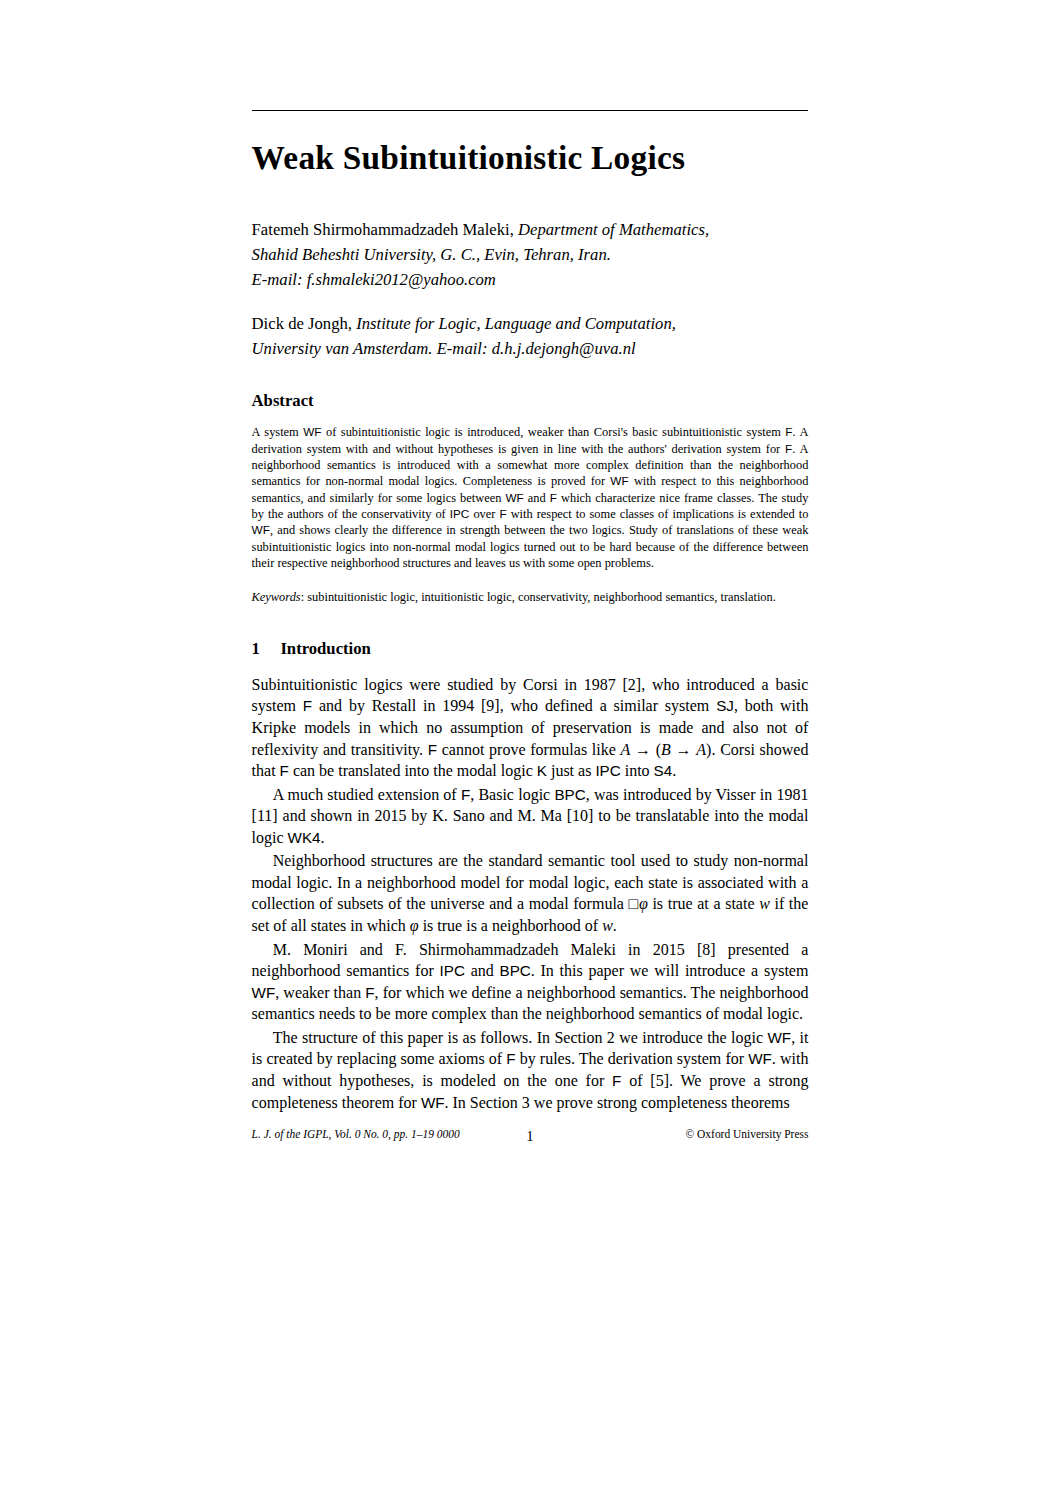Weak Subintuitionistic Logics
Fatemeh Shirmohammadzadeh Maleki, Department of Mathematics,
Shahid Beheshti University, G. C., Evin, Tehran, Iran.
E-mail: f.shmaleki2012@yahoo.com
Dick de Jongh, Institute for Logic, Language and Computation,
University van Amsterdam. E-mail: d.h.j.dejongh@uva.nl
Abstract
A system WF of subintuitionistic logic is introduced, weaker than Corsi's basic subintuitionistic system F. A derivation system with and without hypotheses is given in line with the authors' derivation system for F. A neighborhood semantics is introduced with a somewhat more complex definition than the neighborhood semantics for non-normal modal logics. Completeness is proved for WF with respect to this neighborhood semantics, and similarly for some logics between WF and F which characterize nice frame classes. The study by the authors of the conservativity of IPC over F with respect to some classes of implications is extended to WF, and shows clearly the difference in strength between the two logics. Study of translations of these weak subintuitionistic logics into non-normal modal logics turned out to be hard because of the difference between their respective neighborhood structures and leaves us with some open problems.
Keywords: subintuitionistic logic, intuitionistic logic, conservativity, neighborhood semantics, translation.
1 Introduction
Subintuitionistic logics were studied by Corsi in 1987 [2], who introduced a basic system F and by Restall in 1994 [9], who defined a similar system SJ, both with Kripke models in which no assumption of preservation is made and also not of reflexivity and transitivity. F cannot prove formulas like A → (B → A). Corsi showed that F can be translated into the modal logic K just as IPC into S4.
A much studied extension of F, Basic logic BPC, was introduced by Visser in 1981 [11] and shown in 2015 by K. Sano and M. Ma [10] to be translatable into the modal logic WK4.
Neighborhood structures are the standard semantic tool used to study non-normal modal logic. In a neighborhood model for modal logic, each state is associated with a collection of subsets of the universe and a modal formula □φ is true at a state w if the set of all states in which φ is true is a neighborhood of w.
M. Moniri and F. Shirmohammadzadeh Maleki in 2015 [8] presented a neighborhood semantics for IPC and BPC. In this paper we will introduce a system WF, weaker than F, for which we define a neighborhood semantics. The neighborhood semantics needs to be more complex than the neighborhood semantics of modal logic.
The structure of this paper is as follows. In Section 2 we introduce the logic WF, it is created by replacing some axioms of F by rules. The derivation system for WF. with and without hypotheses, is modeled on the one for F of [5]. We prove a strong completeness theorem for WF. In Section 3 we prove strong completeness theorems
L. J. of the IGPL, Vol. 0 No. 0, pp. 1–19 0000 1 © Oxford University Press